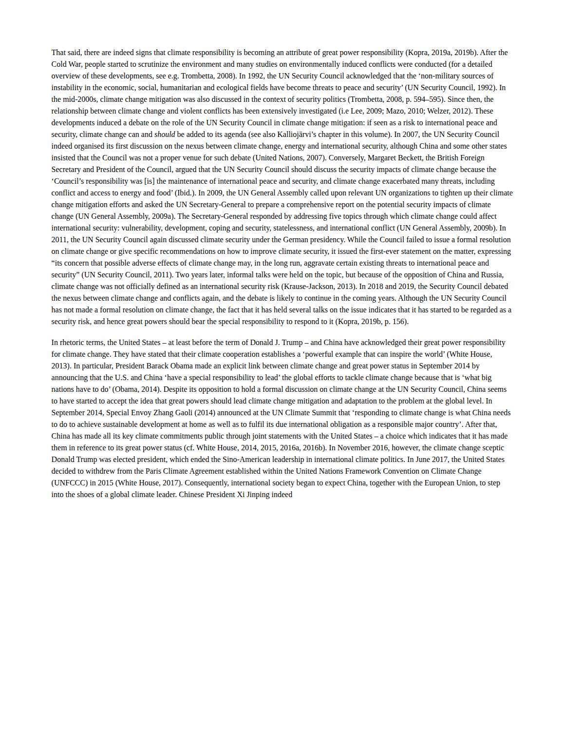That said, there are indeed signs that climate responsibility is becoming an attribute of great power responsibility (Kopra, 2019a, 2019b). After the Cold War, people started to scrutinize the environment and many studies on environmentally induced conflicts were conducted (for a detailed overview of these developments, see e.g. Trombetta, 2008). In 1992, the UN Security Council acknowledged that the ‘non-military sources of instability in the economic, social, humanitarian and ecological fields have become threats to peace and security’ (UN Security Council, 1992). In the mid-2000s, climate change mitigation was also discussed in the context of security politics (Trombetta, 2008, p. 594–595). Since then, the relationship between climate change and violent conflicts has been extensively investigated (i.e Lee, 2009; Mazo, 2010; Welzer, 2012). These developments induced a debate on the role of the UN Security Council in climate change mitigation: if seen as a risk to international peace and security, climate change can and should be added to its agenda (see also Kalliojärvi’s chapter in this volume). In 2007, the UN Security Council indeed organised its first discussion on the nexus between climate change, energy and international security, although China and some other states insisted that the Council was not a proper venue for such debate (United Nations, 2007). Conversely, Margaret Beckett, the British Foreign Secretary and President of the Council, argued that the UN Security Council should discuss the security impacts of climate change because the ‘Council’s responsibility was [is] the maintenance of international peace and security, and climate change exacerbated many threats, including conflict and access to energy and food’ (Ibid.). In 2009, the UN General Assembly called upon relevant UN organizations to tighten up their climate change mitigation efforts and asked the UN Secretary-General to prepare a comprehensive report on the potential security impacts of climate change (UN General Assembly, 2009a). The Secretary-General responded by addressing five topics through which climate change could affect international security: vulnerability, development, coping and security, statelessness, and international conflict (UN General Assembly, 2009b). In 2011, the UN Security Council again discussed climate security under the German presidency. While the Council failed to issue a formal resolution on climate change or give specific recommendations on how to improve climate security, it issued the first-ever statement on the matter, expressing “its concern that possible adverse effects of climate change may, in the long run, aggravate certain existing threats to international peace and security” (UN Security Council, 2011). Two years later, informal talks were held on the topic, but because of the opposition of China and Russia, climate change was not officially defined as an international security risk (Krause-Jackson, 2013). In 2018 and 2019, the Security Council debated the nexus between climate change and conflicts again, and the debate is likely to continue in the coming years. Although the UN Security Council has not made a formal resolution on climate change, the fact that it has held several talks on the issue indicates that it has started to be regarded as a security risk, and hence great powers should bear the special responsibility to respond to it (Kopra, 2019b, p. 156).
In rhetoric terms, the United States – at least before the term of Donald J. Trump – and China have acknowledged their great power responsibility for climate change. They have stated that their climate cooperation establishes a ‘powerful example that can inspire the world’ (White House, 2013). In particular, President Barack Obama made an explicit link between climate change and great power status in September 2014 by announcing that the U.S. and China ‘have a special responsibility to lead’ the global efforts to tackle climate change because that is ‘what big nations have to do’ (Obama, 2014). Despite its opposition to hold a formal discussion on climate change at the UN Security Council, China seems to have started to accept the idea that great powers should lead climate change mitigation and adaptation to the problem at the global level. In September 2014, Special Envoy Zhang Gaoli (2014) announced at the UN Climate Summit that ‘responding to climate change is what China needs to do to achieve sustainable development at home as well as to fulfil its due international obligation as a responsible major country’. After that, China has made all its key climate commitments public through joint statements with the United States – a choice which indicates that it has made them in reference to its great power status (cf. White House, 2014, 2015, 2016a, 2016b). In November 2016, however, the climate change sceptic Donald Trump was elected president, which ended the Sino-American leadership in international climate politics. In June 2017, the United States decided to withdrew from the Paris Climate Agreement established within the United Nations Framework Convention on Climate Change (UNFCCC) in 2015 (White House, 2017). Consequently, international society began to expect China, together with the European Union, to step into the shoes of a global climate leader. Chinese President Xi Jinping indeed